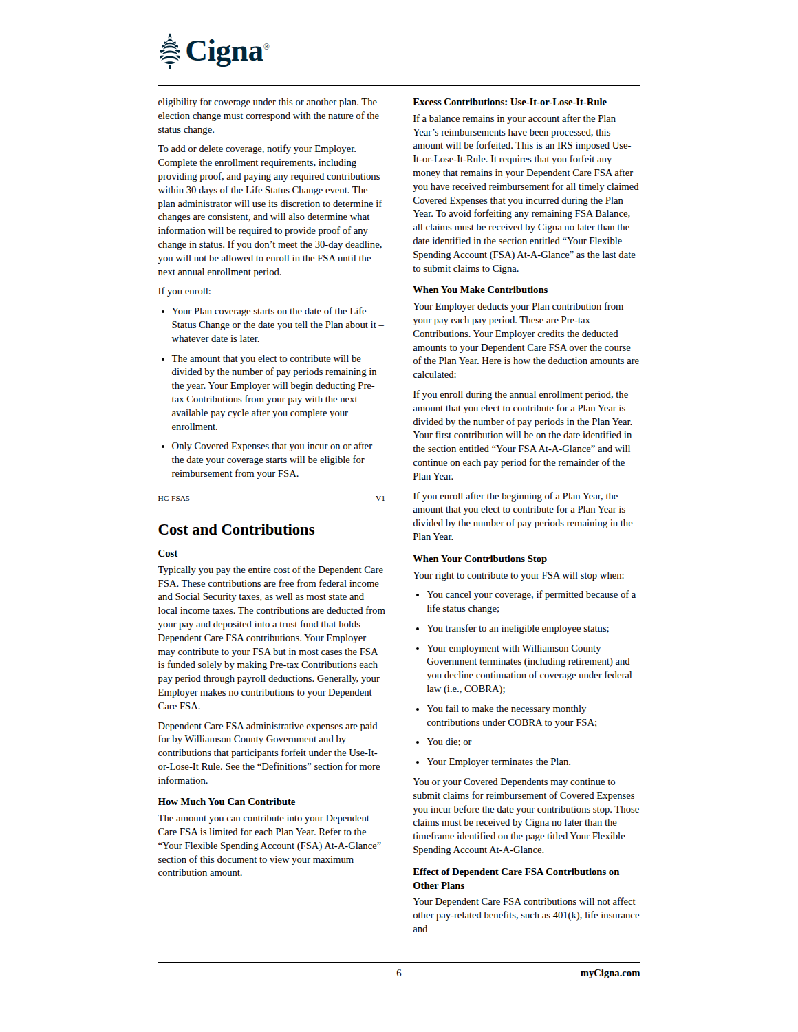Cigna®
eligibility for coverage under this or another plan. The election change must correspond with the nature of the status change.
To add or delete coverage, notify your Employer. Complete the enrollment requirements, including providing proof, and paying any required contributions within 30 days of the Life Status Change event. The plan administrator will use its discretion to determine if changes are consistent, and will also determine what information will be required to provide proof of any change in status. If you don’t meet the 30-day deadline, you will not be allowed to enroll in the FSA until the next annual enrollment period.
If you enroll:
Your Plan coverage starts on the date of the Life Status Change or the date you tell the Plan about it – whatever date is later.
The amount that you elect to contribute will be divided by the number of pay periods remaining in the year. Your Employer will begin deducting Pre-tax Contributions from your pay with the next available pay cycle after you complete your enrollment.
Only Covered Expenses that you incur on or after the date your coverage starts will be eligible for reimbursement from your FSA.
HC-FSA5 V1
Cost and Contributions
Cost
Typically you pay the entire cost of the Dependent Care FSA. These contributions are free from federal income and Social Security taxes, as well as most state and local income taxes. The contributions are deducted from your pay and deposited into a trust fund that holds Dependent Care FSA contributions. Your Employer may contribute to your FSA but in most cases the FSA is funded solely by making Pre-tax Contributions each pay period through payroll deductions. Generally, your Employer makes no contributions to your Dependent Care FSA.
Dependent Care FSA administrative expenses are paid for by Williamson County Government and by contributions that participants forfeit under the Use-It-or-Lose-It Rule. See the “Definitions” section for more information.
How Much You Can Contribute
The amount you can contribute into your Dependent Care FSA is limited for each Plan Year. Refer to the “Your Flexible Spending Account (FSA) At-A-Glance” section of this document to view your maximum contribution amount.
Excess Contributions: Use-It-or-Lose-It-Rule
If a balance remains in your account after the Plan Year’s reimbursements have been processed, this amount will be forfeited. This is an IRS imposed Use-It-or-Lose-It-Rule. It requires that you forfeit any money that remains in your Dependent Care FSA after you have received reimbursement for all timely claimed Covered Expenses that you incurred during the Plan Year. To avoid forfeiting any remaining FSA Balance, all claims must be received by Cigna no later than the date identified in the section entitled “Your Flexible Spending Account (FSA) At-A-Glance” as the last date to submit claims to Cigna.
When You Make Contributions
Your Employer deducts your Plan contribution from your pay each pay period. These are Pre-tax Contributions. Your Employer credits the deducted amounts to your Dependent Care FSA over the course of the Plan Year. Here is how the deduction amounts are calculated:
If you enroll during the annual enrollment period, the amount that you elect to contribute for a Plan Year is divided by the number of pay periods in the Plan Year. Your first contribution will be on the date identified in the section entitled “Your FSA At-A-Glance” and will continue on each pay period for the remainder of the Plan Year.
If you enroll after the beginning of a Plan Year, the amount that you elect to contribute for a Plan Year is divided by the number of pay periods remaining in the Plan Year.
When Your Contributions Stop
Your right to contribute to your FSA will stop when:
You cancel your coverage, if permitted because of a life status change;
You transfer to an ineligible employee status;
Your employment with Williamson County Government terminates (including retirement) and you decline continuation of coverage under federal law (i.e., COBRA);
You fail to make the necessary monthly contributions under COBRA to your FSA;
You die; or
Your Employer terminates the Plan.
You or your Covered Dependents may continue to submit claims for reimbursement of Covered Expenses you incur before the date your contributions stop. Those claims must be received by Cigna no later than the timeframe identified on the page titled Your Flexible Spending Account At-A-Glance.
Effect of Dependent Care FSA Contributions on Other Plans
Your Dependent Care FSA contributions will not affect other pay-related benefits, such as 401(k), life insurance and
6 myCigna.com